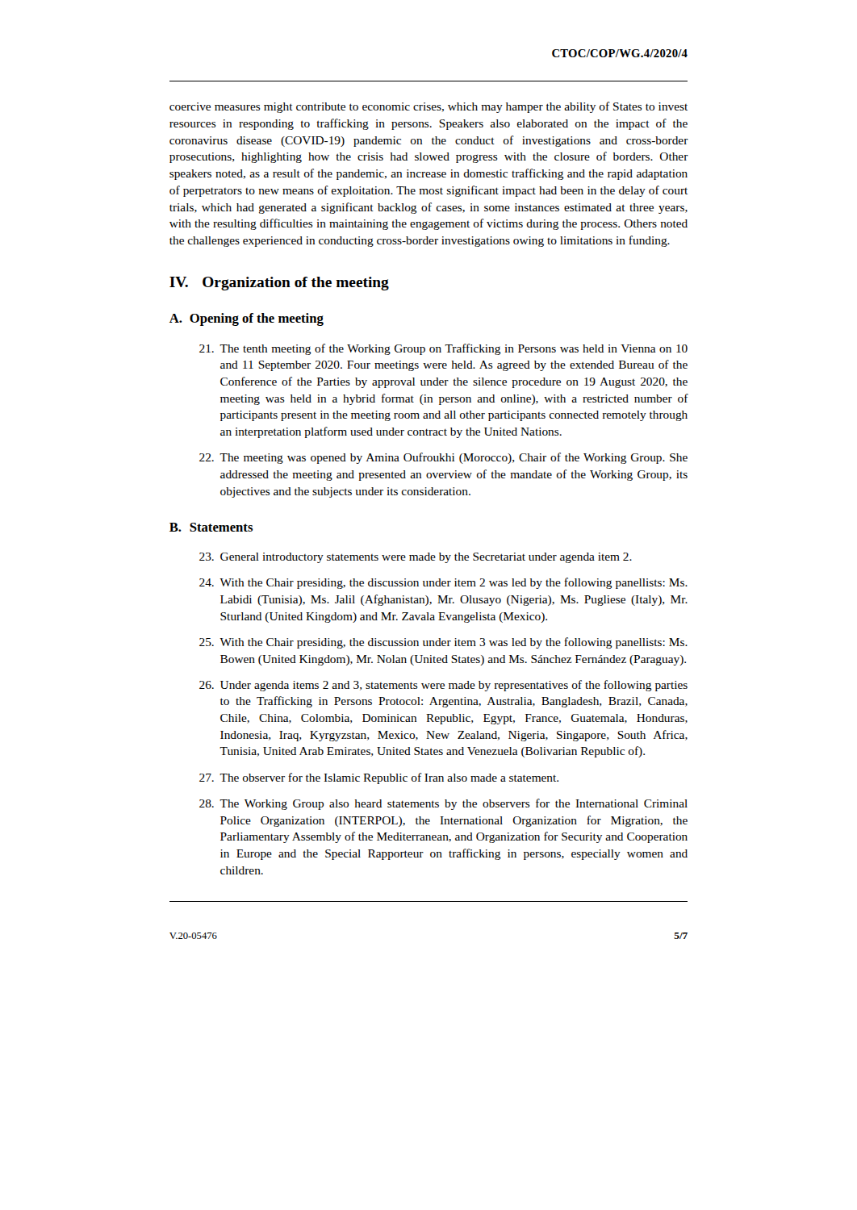CTOC/COP/WG.4/2020/4
coercive measures might contribute to economic crises, which may hamper the ability of States to invest resources in responding to trafficking in persons. Speakers also elaborated on the impact of the coronavirus disease (COVID-19) pandemic on the conduct of investigations and cross-border prosecutions, highlighting how the crisis had slowed progress with the closure of borders. Other speakers noted, as a result of the pandemic, an increase in domestic trafficking and the rapid adaptation of perpetrators to new means of exploitation. The most significant impact had been in the delay of court trials, which had generated a significant backlog of cases, in some instances estimated at three years, with the resulting difficulties in maintaining the engagement of victims during the process. Others noted the challenges experienced in conducting cross-border investigations owing to limitations in funding.
IV. Organization of the meeting
A. Opening of the meeting
21.
The tenth meeting of the Working Group on Trafficking in Persons was held in Vienna on 10 and 11 September 2020. Four meetings were held. As agreed by the extended Bureau of the Conference of the Parties by approval under the silence procedure on 19 August 2020, the meeting was held in a hybrid format (in person and online), with a restricted number of participants present in the meeting room and all other participants connected remotely through an interpretation platform used under contract by the United Nations.
22.
The meeting was opened by Amina Oufroukhi (Morocco), Chair of the Working Group. She addressed the meeting and presented an overview of the mandate of the Working Group, its objectives and the subjects under its consideration.
B. Statements
23.
General introductory statements were made by the Secretariat under agenda item 2.
24.
With the Chair presiding, the discussion under item 2 was led by the following panellists: Ms. Labidi (Tunisia), Ms. Jalil (Afghanistan), Mr. Olusayo (Nigeria), Ms. Pugliese (Italy), Mr. Sturland (United Kingdom) and Mr. Zavala Evangelista (Mexico).
25.
With the Chair presiding, the discussion under item 3 was led by the following panellists: Ms. Bowen (United Kingdom), Mr. Nolan (United States) and Ms. Sánchez Fernández (Paraguay).
26.
Under agenda items 2 and 3, statements were made by representatives of the following parties to the Trafficking in Persons Protocol: Argentina, Australia, Bangladesh, Brazil, Canada, Chile, China, Colombia, Dominican Republic, Egypt, France, Guatemala, Honduras, Indonesia, Iraq, Kyrgyzstan, Mexico, New Zealand, Nigeria, Singapore, South Africa, Tunisia, United Arab Emirates, United States and Venezuela (Bolivarian Republic of).
27.
The observer for the Islamic Republic of Iran also made a statement.
28.
The Working Group also heard statements by the observers for the International Criminal Police Organization (INTERPOL), the International Organization for Migration, the Parliamentary Assembly of the Mediterranean, and Organization for Security and Cooperation in Europe and the Special Rapporteur on trafficking in persons, especially women and children.
V.20-05476
5/7